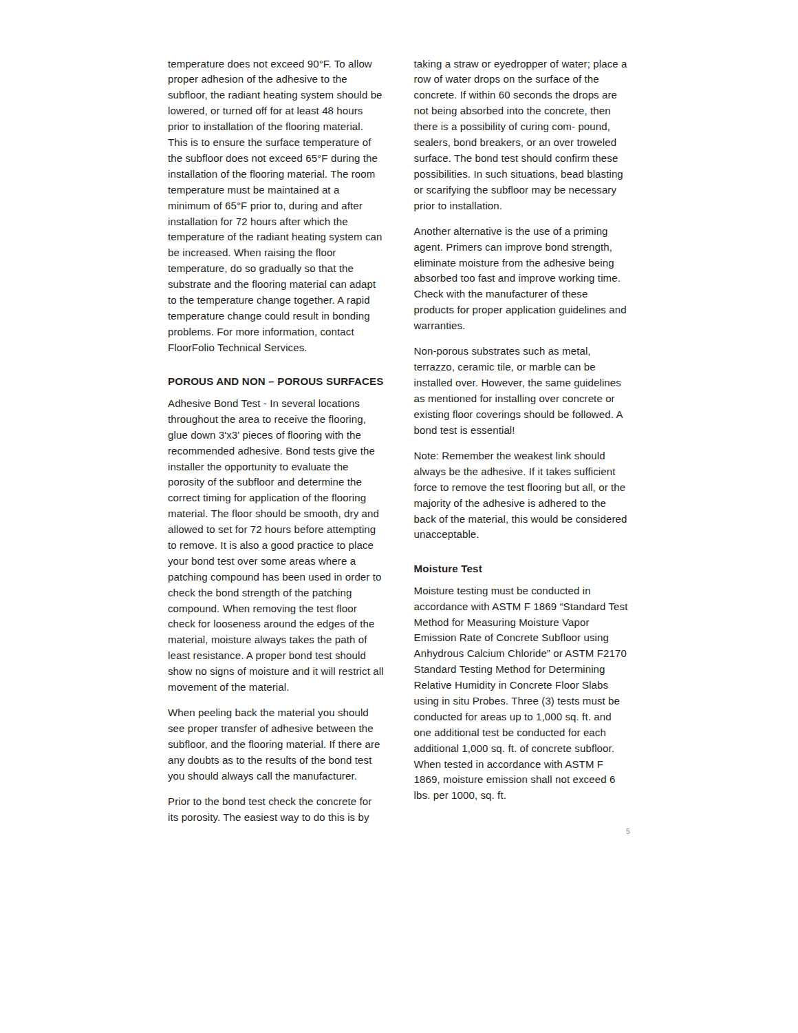temperature does not exceed 90°F. To allow proper adhesion of the adhesive to the subfloor, the radiant heating system should be lowered, or turned off for at least 48 hours prior to installation of the flooring material. This is to ensure the surface temperature of the subfloor does not exceed 65°F during the installation of the flooring material. The room temperature must be maintained at a minimum of 65°F prior to, during and after installation for 72 hours after which the temperature of the radiant heating system can be increased. When raising the floor temperature, do so gradually so that the substrate and the flooring material can adapt to the temperature change together. A rapid temperature change could result in bonding problems. For more information, contact FloorFolio Technical Services.
POROUS AND NON – POROUS SURFACES
Adhesive Bond Test - In several locations throughout the area to receive the flooring, glue down 3'x3' pieces of flooring with the recommended adhesive. Bond tests give the installer the opportunity to evaluate the porosity of the subfloor and determine the correct timing for application of the flooring material. The floor should be smooth, dry and allowed to set for 72 hours before attempting to remove. It is also a good practice to place your bond test over some areas where a patching compound has been used in order to check the bond strength of the patching compound. When removing the test floor check for looseness around the edges of the material, moisture always takes the path of least resistance. A proper bond test should show no signs of moisture and it will restrict all movement of the material.
When peeling back the material you should see proper transfer of adhesive between the subfloor, and the flooring material. If there are any doubts as to the results of the bond test you should always call the manufacturer.
Prior to the bond test check the concrete for its porosity. The easiest way to do this is by taking a straw or eyedropper of water; place a row of water drops on the surface of the concrete. If within 60 seconds the drops are not being absorbed into the concrete, then there is a possibility of curing com- pound, sealers, bond breakers, or an over troweled surface. The bond test should confirm these possibilities. In such situations, bead blasting or scarifying the subfloor may be necessary prior to installation.
Another alternative is the use of a priming agent. Primers can improve bond strength, eliminate moisture from the adhesive being absorbed too fast and improve working time. Check with the manufacturer of these products for proper application guidelines and warranties.
Non-porous substrates such as metal, terrazzo, ceramic tile, or marble can be installed over. However, the same guidelines as mentioned for installing over concrete or existing floor coverings should be followed. A bond test is essential!
Note: Remember the weakest link should always be the adhesive. If it takes sufficient force to remove the test flooring but all, or the majority of the adhesive is adhered to the back of the material, this would be considered unacceptable.
Moisture Test
Moisture testing must be conducted in accordance with ASTM F 1869 “Standard Test Method for Measuring Moisture Vapor Emission Rate of Concrete Subfloor using Anhydrous Calcium Chloride” or ASTM F2170 Standard Testing Method for Determining Relative Humidity in Concrete Floor Slabs using in situ Probes. Three (3) tests must be conducted for areas up to 1,000 sq. ft. and one additional test be conducted for each additional 1,000 sq. ft. of concrete subfloor. When tested in accordance with ASTM F 1869, moisture emission shall not exceed 6 lbs. per 1000, sq. ft.
5